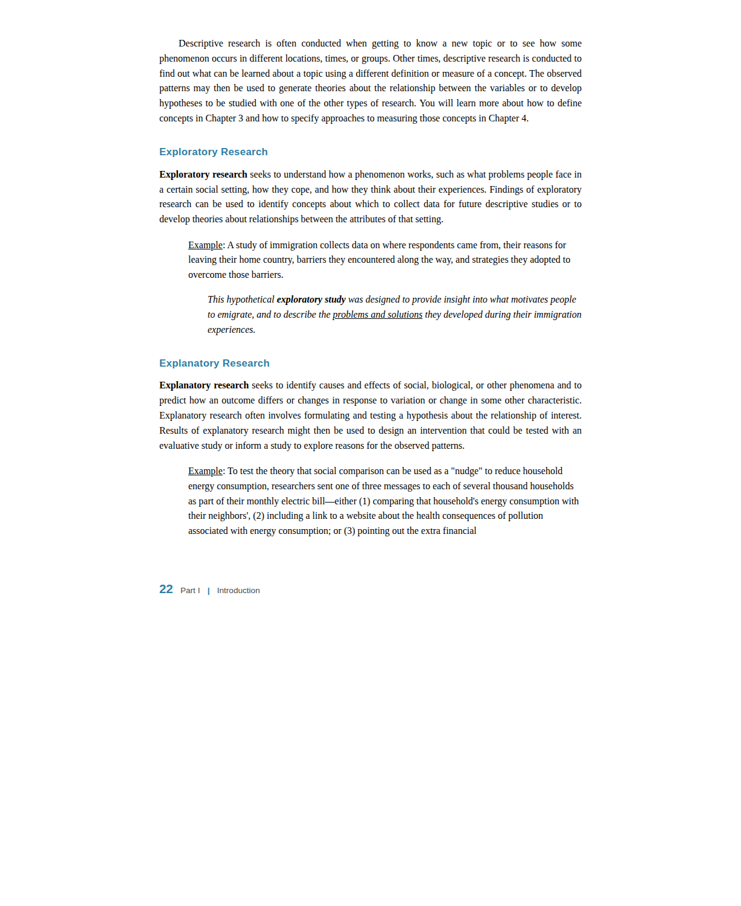Descriptive research is often conducted when getting to know a new topic or to see how some phenomenon occurs in different locations, times, or groups. Other times, descriptive research is conducted to find out what can be learned about a topic using a different definition or measure of a concept. The observed patterns may then be used to generate theories about the relationship between the variables or to develop hypotheses to be studied with one of the other types of research. You will learn more about how to define concepts in Chapter 3 and how to specify approaches to measuring those concepts in Chapter 4.
Exploratory Research
Exploratory research seeks to understand how a phenomenon works, such as what problems people face in a certain social setting, how they cope, and how they think about their experiences. Findings of exploratory research can be used to identify concepts about which to collect data for future descriptive studies or to develop theories about relationships between the attributes of that setting.
Example: A study of immigration collects data on where respondents came from, their reasons for leaving their home country, barriers they encountered along the way, and strategies they adopted to overcome those barriers.
This hypothetical exploratory study was designed to provide insight into what motivates people to emigrate, and to describe the problems and solutions they developed during their immigration experiences.
Explanatory Research
Explanatory research seeks to identify causes and effects of social, biological, or other phenomena and to predict how an outcome differs or changes in response to variation or change in some other characteristic. Explanatory research often involves formulating and testing a hypothesis about the relationship of interest. Results of explanatory research might then be used to design an intervention that could be tested with an evaluative study or inform a study to explore reasons for the observed patterns.
Example: To test the theory that social comparison can be used as a "nudge" to reduce household energy consumption, researchers sent one of three messages to each of several thousand households as part of their monthly electric bill—either (1) comparing that household's energy consumption with their neighbors', (2) including a link to a website about the health consequences of pollution associated with energy consumption; or (3) pointing out the extra financial
22 Part I | Introduction